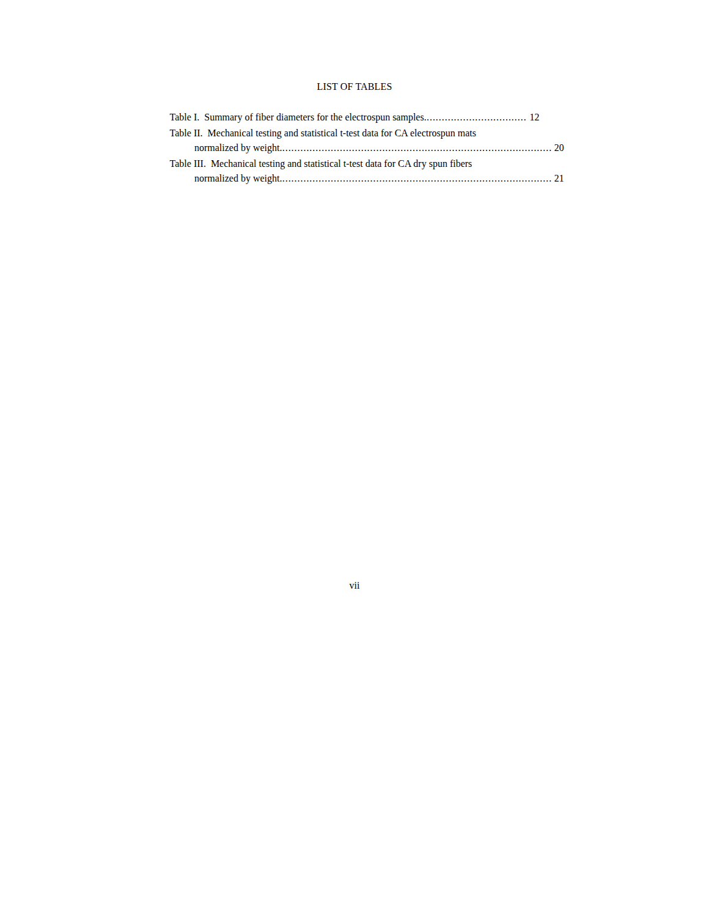LIST OF TABLES
Table I. Summary of fiber diameters for the electrospun samples. ............................................................................................................................................................ 12
Table II. Mechanical testing and statistical t-test data for CA electrospun mats
normalized by weight. ............................................................................................................................................................ 20
Table III. Mechanical testing and statistical t-test data for CA dry spun fibers
normalized by weight. ............................................................................................................................................................ 21
vii